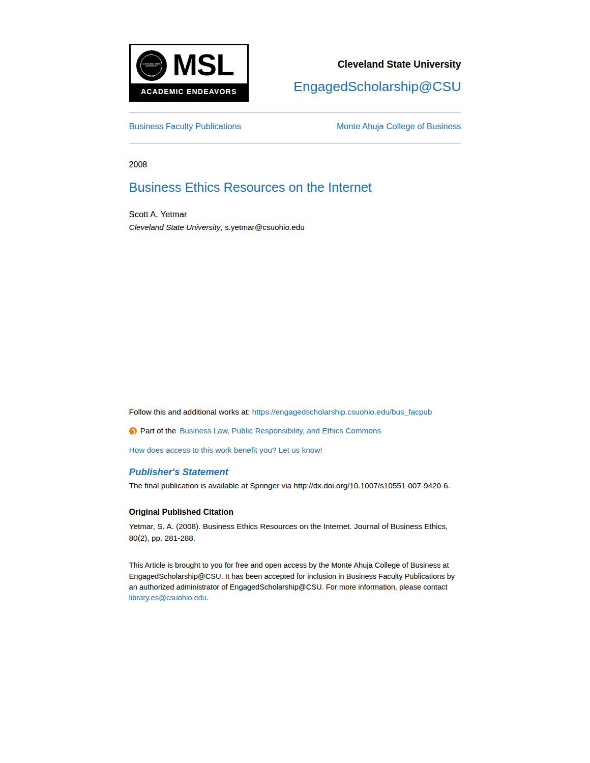MSL
ACADEMIC ENDEAVORS
Cleveland State University
EngagedScholarship@CSU
Business Faculty Publications Monte Ahuja College of Business
2008
Business Ethics Resources on the Internet
Scott A. Yetmar
Cleveland State University, s.yetmar@csuohio.edu
Follow this and additional works at: https://engagedscholarship.csuohio.edu/bus_facpub
Part of the Business Law, Public Responsibility, and Ethics Commons
How does access to this work benefit you? Let us know!
Publisher's Statement
The final publication is available at Springer via http://dx.doi.org/10.1007/s10551-007-9420-6.
Original Published Citation
Yetmar, S. A. (2008). Business Ethics Resources on the Internet. Journal of Business Ethics, 80(2), pp. 281-288.
This Article is brought to you for free and open access by the Monte Ahuja College of Business at EngagedScholarship@CSU. It has been accepted for inclusion in Business Faculty Publications by an authorized administrator of EngagedScholarship@CSU. For more information, please contact library.es@csuohio.edu.